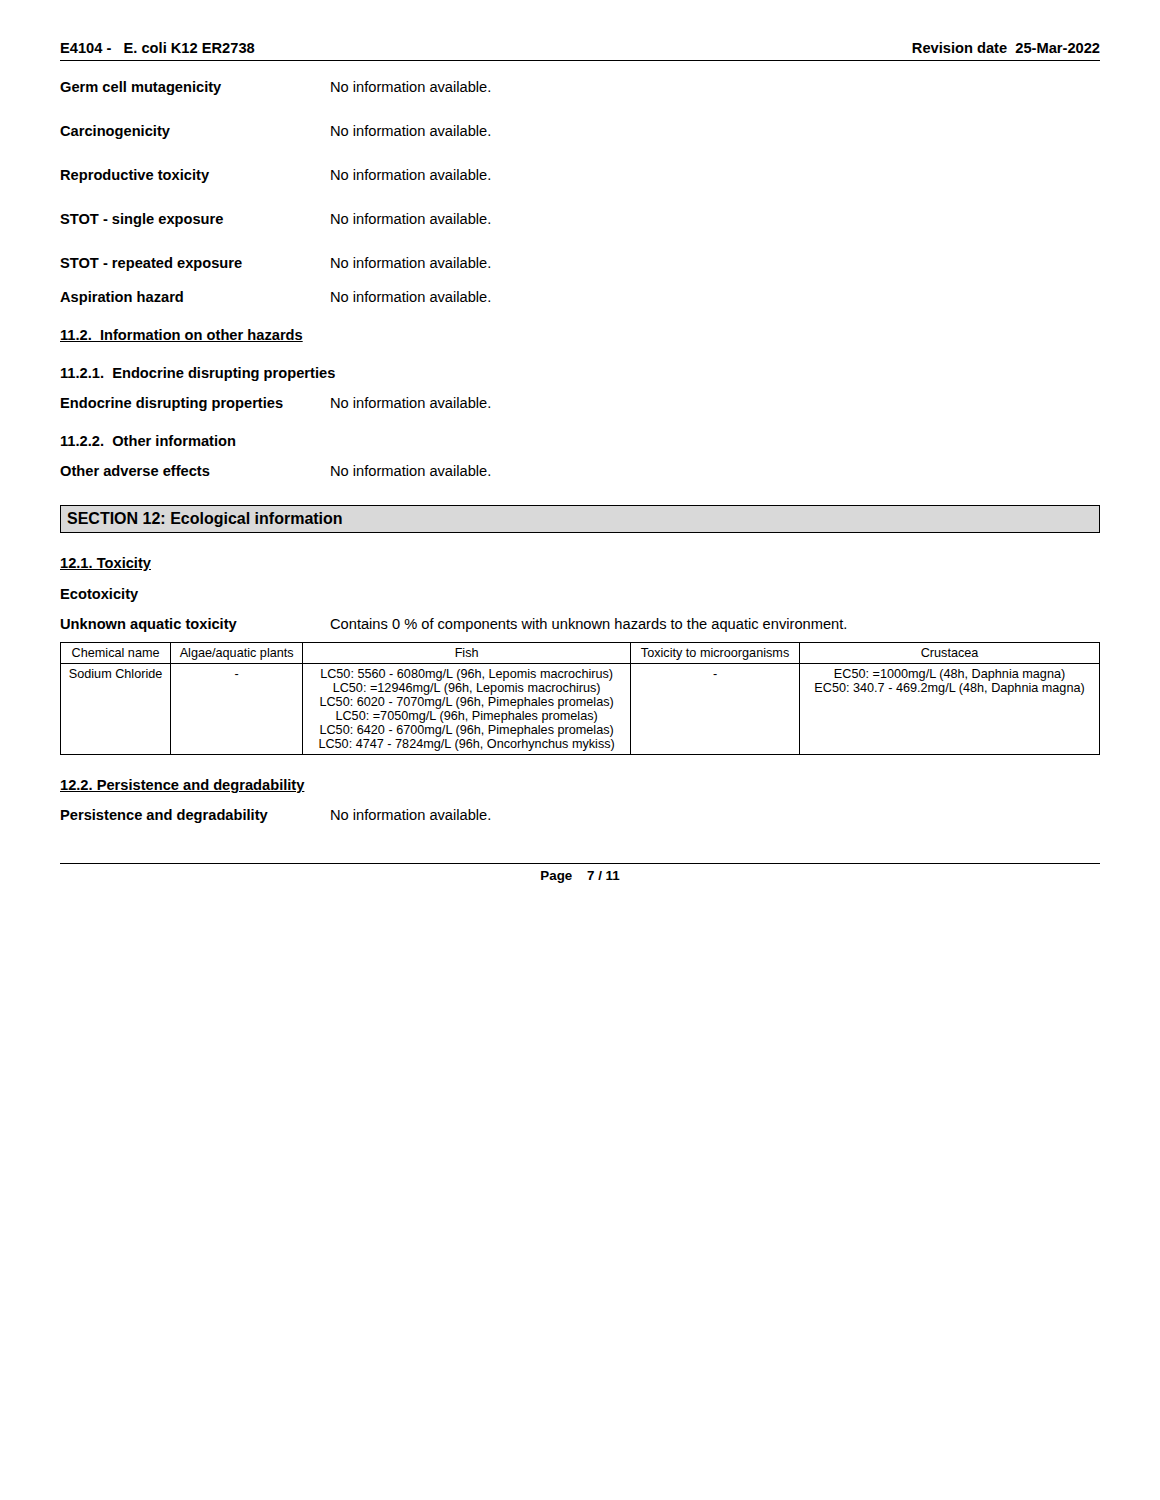E4104 - E. coli K12 ER2738 Revision date 25-Mar-2022
Germ cell mutagenicity
No information available.
Carcinogenicity
No information available.
Reproductive toxicity
No information available.
STOT - single exposure
No information available.
STOT - repeated exposure
No information available.
Aspiration hazard
No information available.
11.2. Information on other hazards
11.2.1. Endocrine disrupting properties
Endocrine disrupting properties
No information available.
11.2.2. Other information
Other adverse effects
No information available.
SECTION 12: Ecological information
12.1. Toxicity
Ecotoxicity
Unknown aquatic toxicity
Contains 0 % of components with unknown hazards to the aquatic environment.
| Chemical name | Algae/aquatic plants | Fish | Toxicity to microorganisms | Crustacea |
| --- | --- | --- | --- | --- |
| Sodium Chloride | - | LC50: 5560 - 6080mg/L (96h, Lepomis macrochirus) LC50: =12946mg/L (96h, Lepomis macrochirus) LC50: 6020 - 7070mg/L (96h, Pimephales promelas) LC50: =7050mg/L (96h, Pimephales promelas) LC50: 6420 - 6700mg/L (96h, Pimephales promelas) LC50: 4747 - 7824mg/L (96h, Oncorhynchus mykiss) | - | EC50: =1000mg/L (48h, Daphnia magna) EC50: 340.7 - 469.2mg/L (48h, Daphnia magna) |
12.2. Persistence and degradability
Persistence and degradability
No information available.
Page 7 / 11